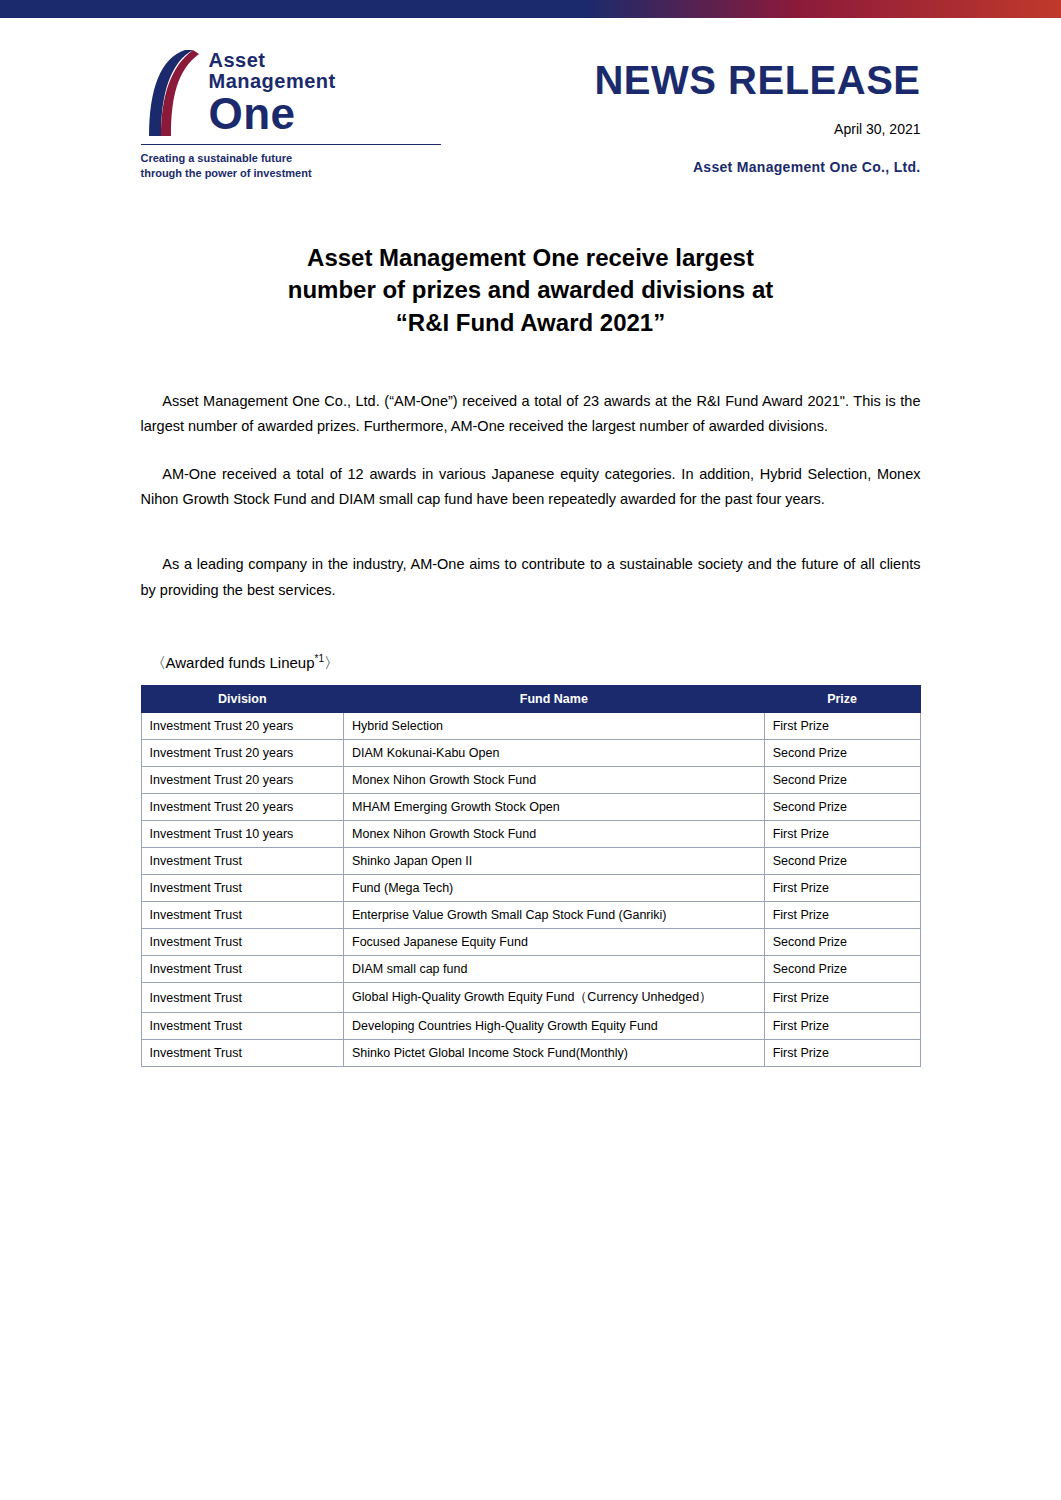Asset
Management
One
Creating a sustainable future
through the power of investment
NEWS RELEASE
April 30, 2021
Asset Management One Co., Ltd.
Asset Management One receive largest
number of prizes and awarded divisions at
“R&I Fund Award 2021”
Asset Management One Co., Ltd. (“AM-One”) received a total of 23 awards at the R&I Fund Award 2021". This is the largest number of awarded prizes. Furthermore, AM-One received the largest number of awarded divisions.
AM-One received a total of 12 awards in various Japanese equity categories. In addition, Hybrid Selection, Monex Nihon Growth Stock Fund and DIAM small cap fund have been repeatedly awarded for the past four years.
As a leading company in the industry, AM-One aims to contribute to a sustainable society and the future of all clients by providing the best services.
〈Awarded funds Lineup*1〉
| Division | Fund Name | Prize |
| --- | --- | --- |
| Investment Trust 20 years | Hybrid Selection | First Prize |
| Investment Trust 20 years | DIAM Kokunai-Kabu Open | Second Prize |
| Investment Trust 20 years | Monex Nihon Growth Stock Fund | Second Prize |
| Investment Trust 20 years | MHAM Emerging Growth Stock Open | Second Prize |
| Investment Trust 10 years | Monex Nihon Growth Stock Fund | First Prize |
| Investment Trust | Shinko Japan Open II | Second Prize |
| Investment Trust | Fund (Mega Tech) | First Prize |
| Investment Trust | Enterprise Value Growth Small Cap Stock Fund (Ganriki) | First Prize |
| Investment Trust | Focused Japanese Equity Fund | Second Prize |
| Investment Trust | DIAM small cap fund | Second Prize |
| Investment Trust | Global High-Quality Growth Equity Fund（Currency Unhedged） | First Prize |
| Investment Trust | Developing Countries High-Quality Growth Equity Fund | First Prize |
| Investment Trust | Shinko Pictet Global Income Stock Fund(Monthly) | First Prize |